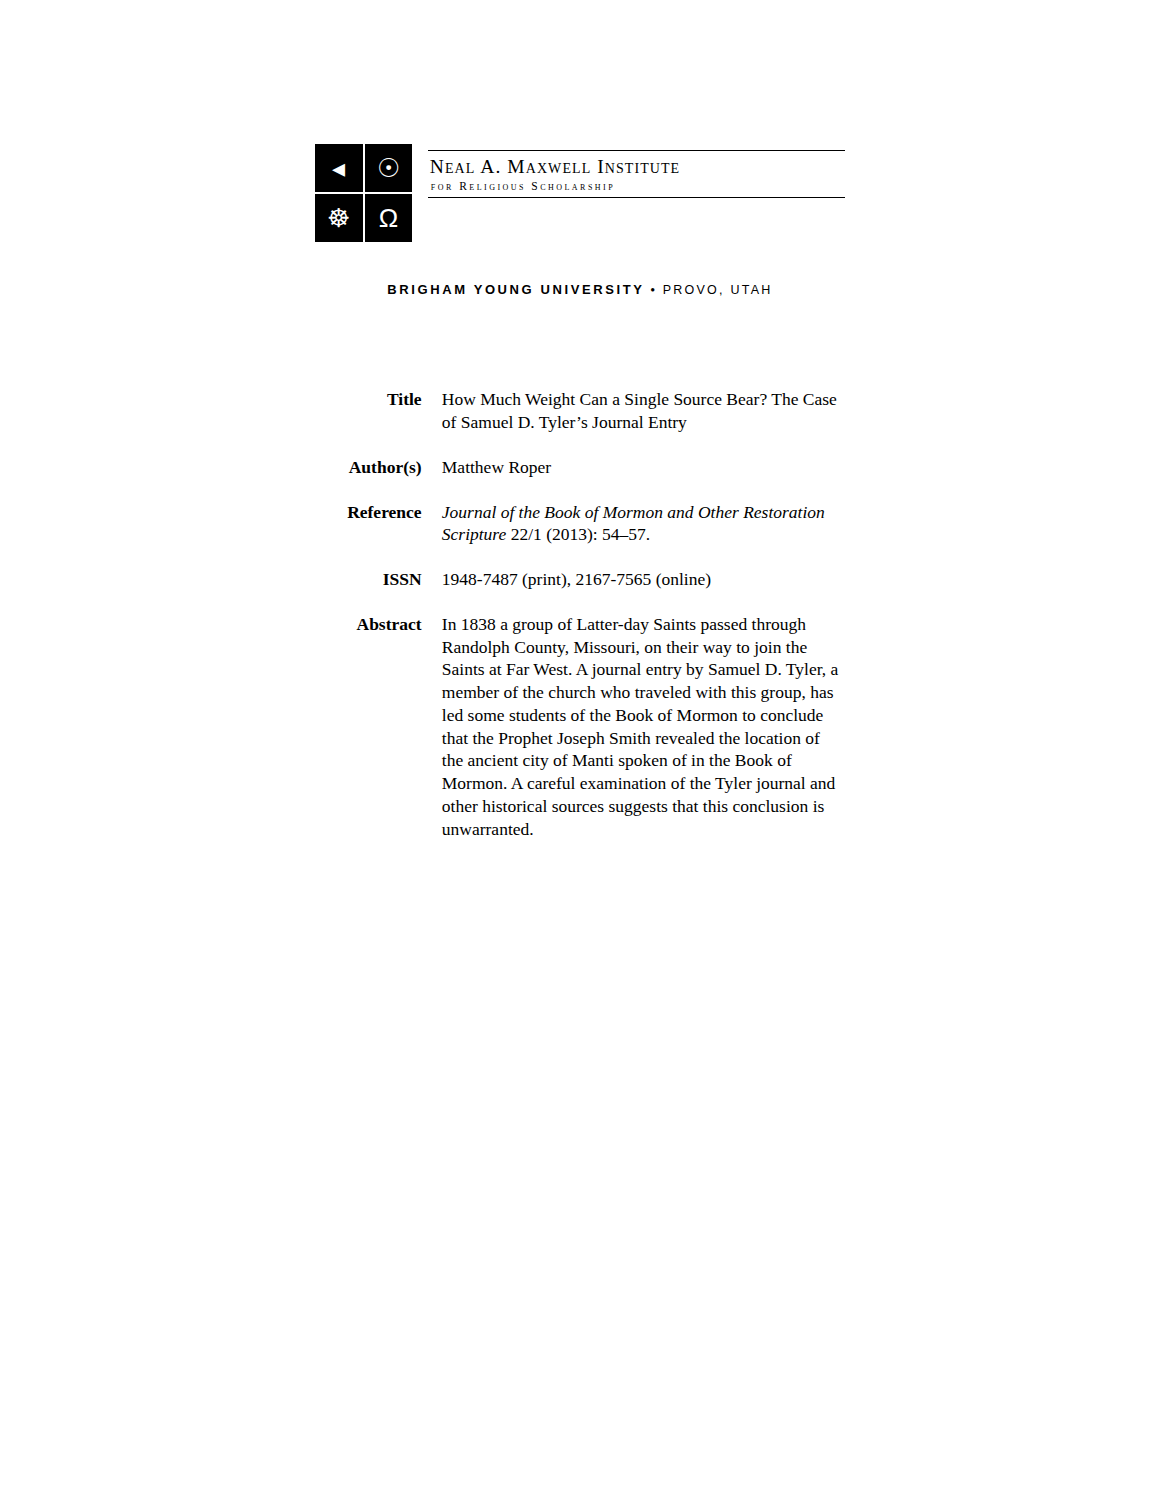◂
☉
☸
Ω
Neal A. Maxwell Institute
for Religious Scholarship
BRIGHAM YOUNG UNIVERSITY • PROVO, UTAH
| Title | How Much Weight Can a Single Source Bear? The Case of Samuel D. Tyler’s Journal Entry |
| Author(s) | Matthew Roper |
| Reference | Journal of the Book of Mormon and Other Restoration Scripture 22/1 (2013): 54–57. |
| ISSN | 1948-7487 (print), 2167-7565 (online) |
| Abstract | In 1838 a group of Latter-day Saints passed through Randolph County, Missouri, on their way to join the Saints at Far West. A journal entry by Samuel D. Tyler, a member of the church who traveled with this group, has led some students of the Book of Mormon to conclude that the Prophet Joseph Smith revealed the location of the ancient city of Manti spoken of in the Book of Mormon. A careful examination of the Tyler journal and other historical sources suggests that this conclusion is unwarranted. |